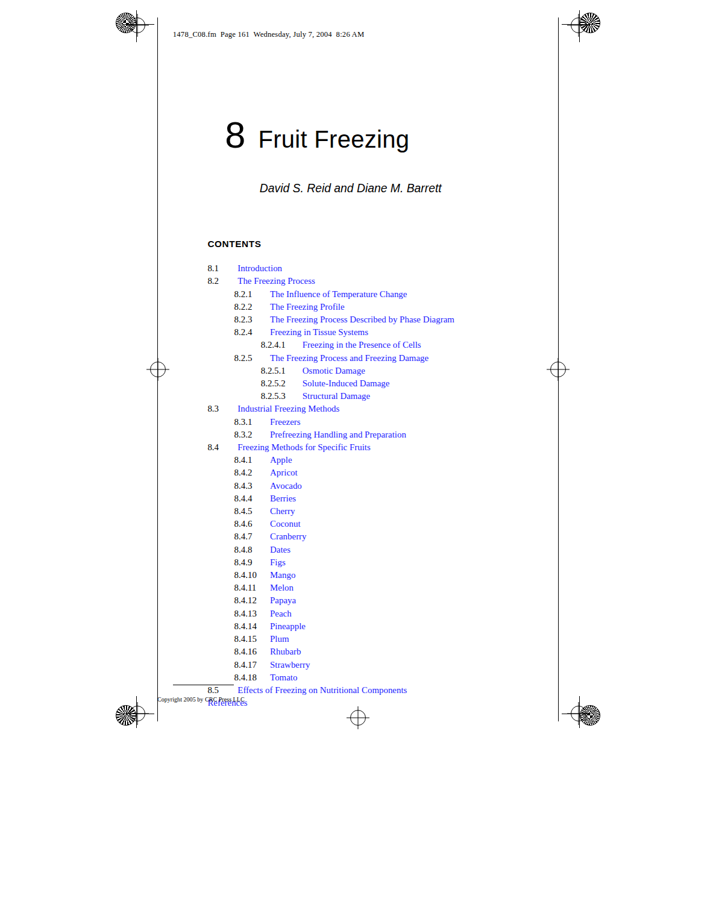1478_C08.fm Page 161 Wednesday, July 7, 2004 8:26 AM
8
Fruit Freezing
David S. Reid and Diane M. Barrett
CONTENTS
8.1 Introduction
8.2 The Freezing Process
8.2.1 The Influence of Temperature Change
8.2.2 The Freezing Profile
8.2.3 The Freezing Process Described by Phase Diagram
8.2.4 Freezing in Tissue Systems
8.2.4.1 Freezing in the Presence of Cells
8.2.5 The Freezing Process and Freezing Damage
8.2.5.1 Osmotic Damage
8.2.5.2 Solute-Induced Damage
8.2.5.3 Structural Damage
8.3 Industrial Freezing Methods
8.3.1 Freezers
8.3.2 Prefreezing Handling and Preparation
8.4 Freezing Methods for Specific Fruits
8.4.1 Apple
8.4.2 Apricot
8.4.3 Avocado
8.4.4 Berries
8.4.5 Cherry
8.4.6 Coconut
8.4.7 Cranberry
8.4.8 Dates
8.4.9 Figs
8.4.10 Mango
8.4.11 Melon
8.4.12 Papaya
8.4.13 Peach
8.4.14 Pineapple
8.4.15 Plum
8.4.16 Rhubarb
8.4.17 Strawberry
8.4.18 Tomato
8.5 Effects of Freezing on Nutritional Components
References
Copyright 2005 by CRC Press LLC